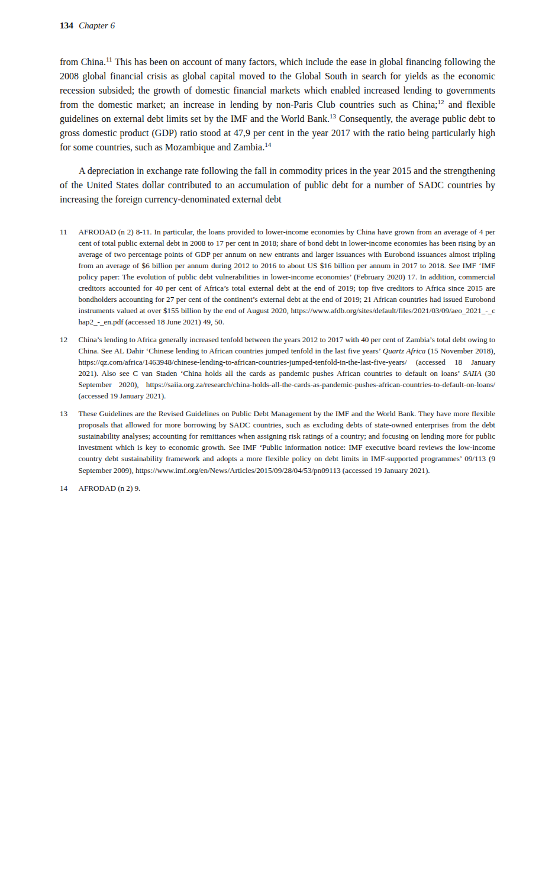134 Chapter 6
from China.11 This has been on account of many factors, which include the ease in global financing following the 2008 global financial crisis as global capital moved to the Global South in search for yields as the economic recession subsided; the growth of domestic financial markets which enabled increased lending to governments from the domestic market; an increase in lending by non-Paris Club countries such as China;12 and flexible guidelines on external debt limits set by the IMF and the World Bank.13 Consequently, the average public debt to gross domestic product (GDP) ratio stood at 47,9 per cent in the year 2017 with the ratio being particularly high for some countries, such as Mozambique and Zambia.14
A depreciation in exchange rate following the fall in commodity prices in the year 2015 and the strengthening of the United States dollar contributed to an accumulation of public debt for a number of SADC countries by increasing the foreign currency-denominated external debt
11 AFRODAD (n 2) 8-11. In particular, the loans provided to lower-income economies by China have grown from an average of 4 per cent of total public external debt in 2008 to 17 per cent in 2018; share of bond debt in lower-income economies has been rising by an average of two percentage points of GDP per annum on new entrants and larger issuances with Eurobond issuances almost tripling from an average of $6 billion per annum during 2012 to 2016 to about US $16 billion per annum in 2017 to 2018. See IMF ‘IMF policy paper: The evolution of public debt vulnerabilities in lower-income economies’ (February 2020) 17. In addition, commercial creditors accounted for 40 per cent of Africa’s total external debt at the end of 2019; top five creditors to Africa since 2015 are bondholders accounting for 27 per cent of the continent’s external debt at the end of 2019; 21 African countries had issued Eurobond instruments valued at over $155 billion by the end of August 2020, https://www.afdb.org/sites/default/files/2021/03/09/aeo_2021_-_chap2_-_en.pdf (accessed 18 June 2021) 49, 50.
12 China’s lending to Africa generally increased tenfold between the years 2012 to 2017 with 40 per cent of Zambia’s total debt owing to China. See AL Dahir ‘Chinese lending to African countries jumped tenfold in the last five years’ Quartz Africa (15 November 2018), https://qz.com/africa/1463948/chinese-lending-to-african-countries-jumped-tenfold-in-the-last-five-years/ (accessed 18 January 2021). Also see C van Staden ‘China holds all the cards as pandemic pushes African countries to default on loans’ SAIIA (30 September 2020), https://saiia.org.za/research/china-holds-all-the-cards-as-pandemic-pushes-african-countries-to-default-on-loans/ (accessed 19 January 2021).
13 These Guidelines are the Revised Guidelines on Public Debt Management by the IMF and the World Bank. They have more flexible proposals that allowed for more borrowing by SADC countries, such as excluding debts of state-owned enterprises from the debt sustainability analyses; accounting for remittances when assigning risk ratings of a country; and focusing on lending more for public investment which is key to economic growth. See IMF ‘Public information notice: IMF executive board reviews the low-income country debt sustainability framework and adopts a more flexible policy on debt limits in IMF-supported programmes’ 09/113 (9 September 2009), https://www.imf.org/en/News/Articles/2015/09/28/04/53/pn09113 (accessed 19 January 2021).
14 AFRODAD (n 2) 9.